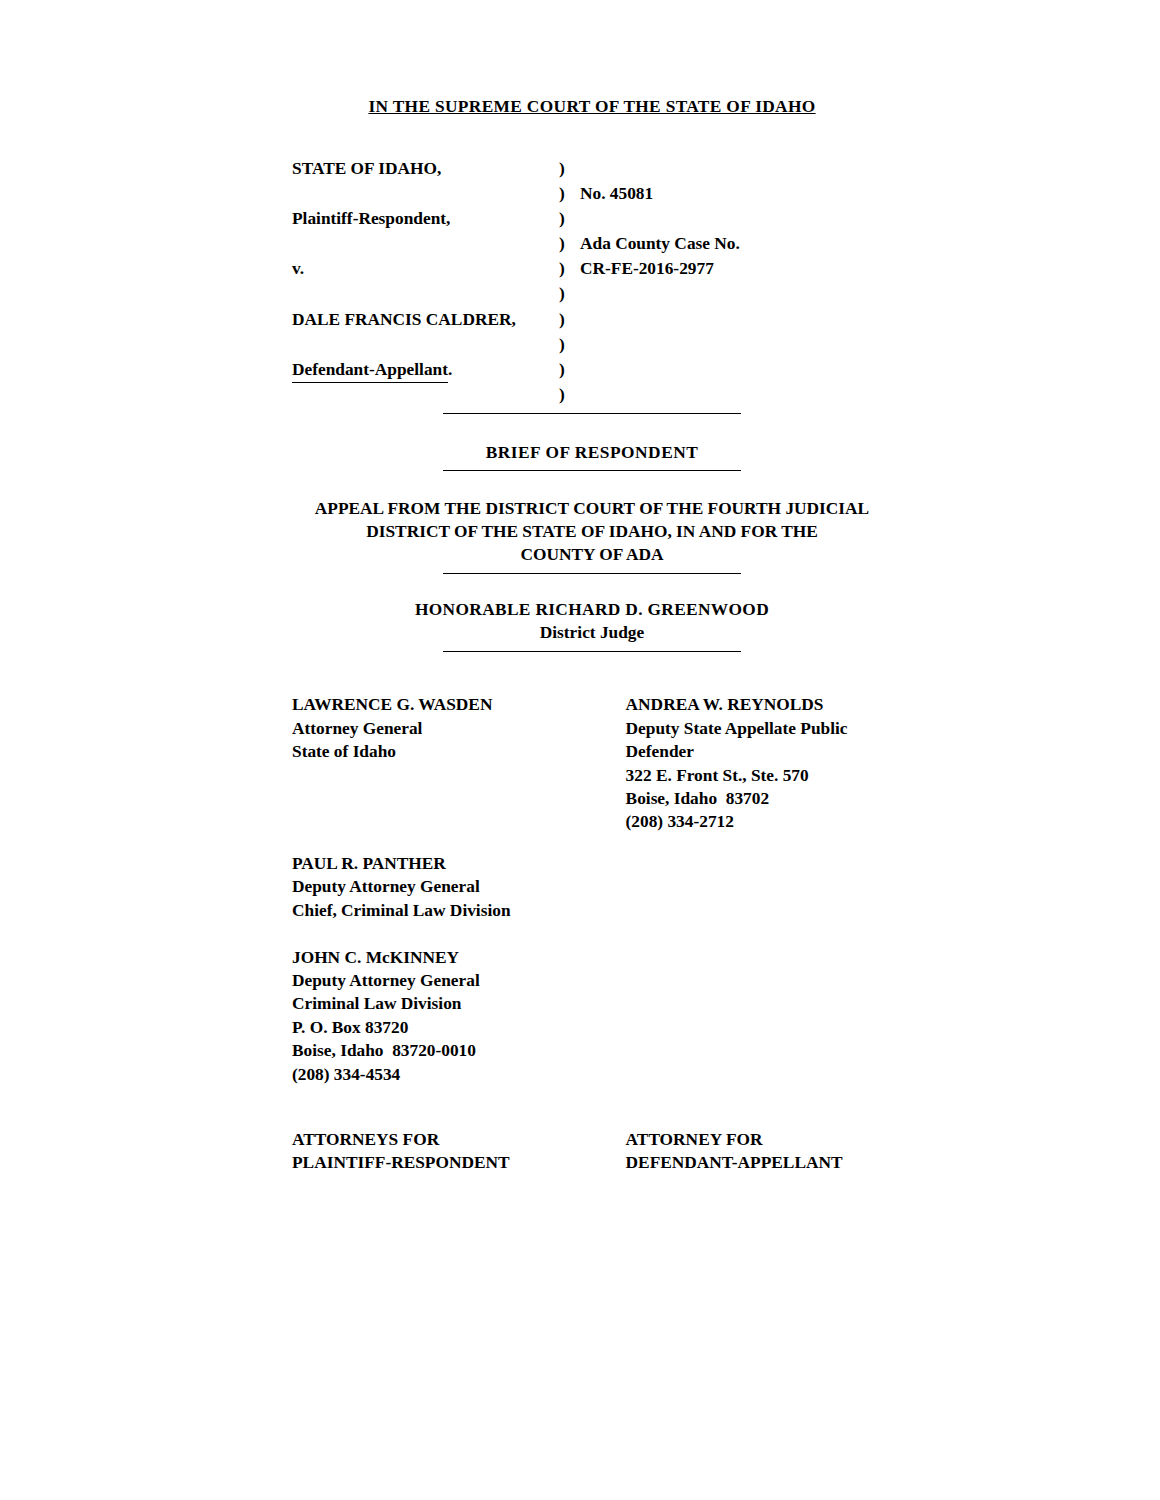IN THE SUPREME COURT OF THE STATE OF IDAHO
| STATE OF IDAHO, | ) | |
| | ) | No. 45081 |
| Plaintiff-Respondent, | ) | |
| | ) | Ada County Case No. |
| v. | ) | CR-FE-2016-2977 |
| | ) | |
| DALE FRANCIS CALDRER, | ) | |
| | ) | |
| Defendant-Appellant. | ) | |
| | ) | |
BRIEF OF RESPONDENT
APPEAL FROM THE DISTRICT COURT OF THE FOURTH JUDICIAL
DISTRICT OF THE STATE OF IDAHO, IN AND FOR THE
COUNTY OF ADA
HONORABLE RICHARD D. GREENWOOD
District Judge
| LAWRENCE G. WASDEN Attorney General State of Idaho | ANDREA W. REYNOLDS Deputy State Appellate Public Defender 322 E. Front St., Ste. 570 Boise, Idaho 83702 (208) 334-2712 |
| PAUL R. PANTHER Deputy Attorney General Chief, Criminal Law Division | |
| JOHN C. McKINNEY Deputy Attorney General Criminal Law Division P. O. Box 83720 Boise, Idaho 83720-0010 (208) 334-4534 | |
| ATTORNEYS FOR PLAINTIFF-RESPONDENT | ATTORNEY FOR DEFENDANT-APPELLANT |